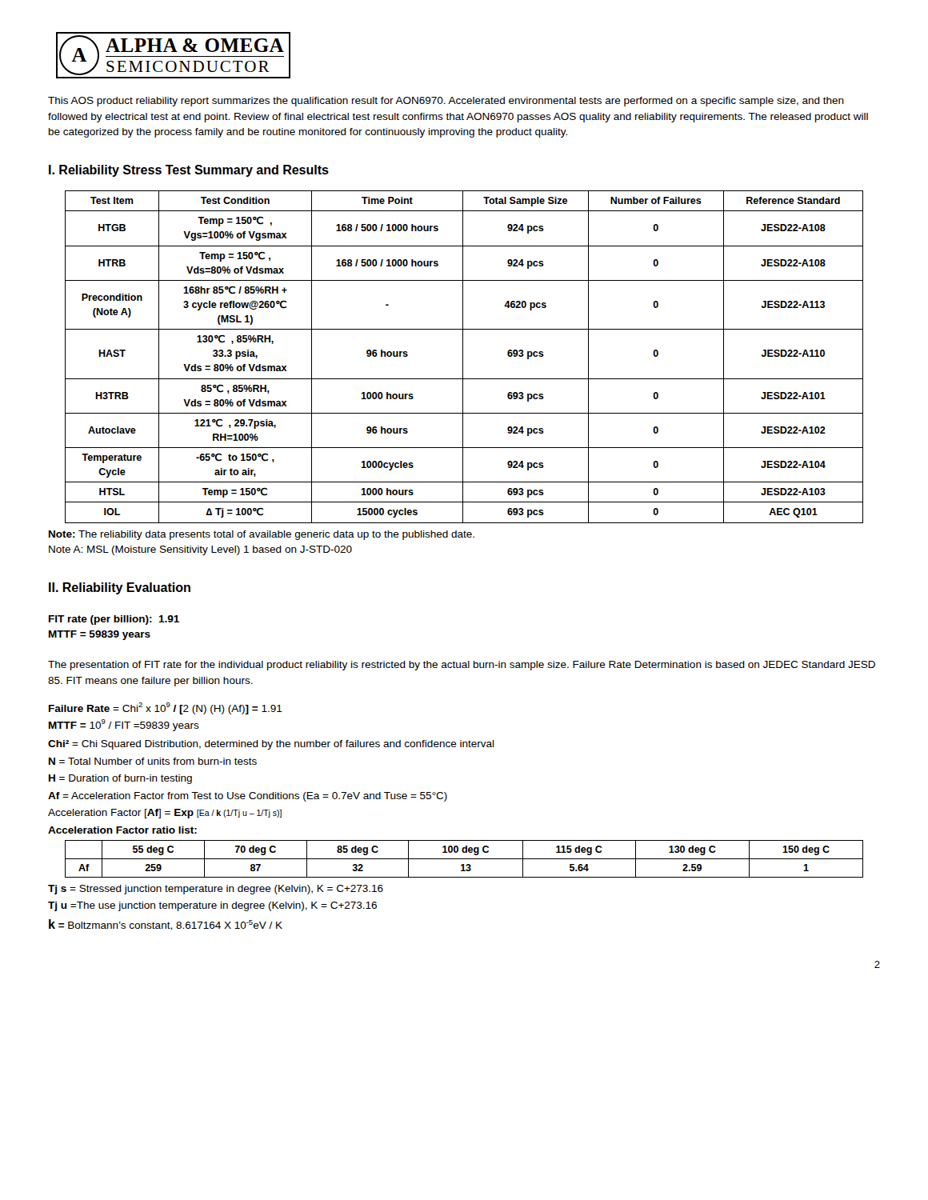A
ALPHA & OMEGA
SEMICONDUCTOR
This AOS product reliability report summarizes the qualification result for AON6970. Accelerated environmental tests are performed on a specific sample size, and then followed by electrical test at end point. Review of final electrical test result confirms that AON6970 passes AOS quality and reliability requirements. The released product will be categorized by the process family and be routine monitored for continuously improving the product quality.
I. Reliability Stress Test Summary and Results
| Test Item | Test Condition | Time Point | Total Sample Size | Number of Failures | Reference Standard |
| --- | --- | --- | --- | --- | --- |
| HTGB | Temp = 150℃ , Vgs=100% of Vgsmax | 168 / 500 / 1000 hours | 924 pcs | 0 | JESD22-A108 |
| HTRB | Temp = 150℃ , Vds=80% of Vdsmax | 168 / 500 / 1000 hours | 924 pcs | 0 | JESD22-A108 |
| Precondition (Note A) | 168hr 85℃ / 85%RH + 3 cycle reflow@260℃ (MSL 1) | - | 4620 pcs | 0 | JESD22-A113 |
| HAST | 130℃ , 85%RH, 33.3 psia, Vds = 80% of Vdsmax | 96 hours | 693 pcs | 0 | JESD22-A110 |
| H3TRB | 85℃ , 85%RH, Vds = 80% of Vdsmax | 1000 hours | 693 pcs | 0 | JESD22-A101 |
| Autoclave | 121℃ , 29.7psia, RH=100% | 96 hours | 924 pcs | 0 | JESD22-A102 |
| Temperature Cycle | -65℃ to 150℃ , air to air, | 1000cycles | 924 pcs | 0 | JESD22-A104 |
| HTSL | Temp = 150℃ | 1000 hours | 693 pcs | 0 | JESD22-A103 |
| IOL | ∆ Tj = 100℃ | 15000 cycles | 693 pcs | 0 | AEC Q101 |
Note: The reliability data presents total of available generic data up to the published date.
Note A: MSL (Moisture Sensitivity Level) 1 based on J-STD-020
II. Reliability Evaluation
FIT rate (per billion): 1.91
MTTF = 59839 years
The presentation of FIT rate for the individual product reliability is restricted by the actual burn-in sample size. Failure Rate Determination is based on JEDEC Standard JESD 85. FIT means one failure per billion hours.
Failure Rate = Chi2 x 109 / [2 (N) (H) (Af)] = 1.91
MTTF = 109 / FIT =59839 years
Chi² = Chi Squared Distribution, determined by the number of failures and confidence interval
N = Total Number of units from burn-in tests
H = Duration of burn-in testing
Af = Acceleration Factor from Test to Use Conditions (Ea = 0.7eV and Tuse = 55°C)
Acceleration Factor [Af] = Exp [Ea / k (1/Tj u – 1/Tj s)]
Acceleration Factor ratio list:
| | 55 deg C | 70 deg C | 85 deg C | 100 deg C | 115 deg C | 130 deg C | 150 deg C |
| --- | --- | --- | --- | --- | --- | --- | --- |
| Af | 259 | 87 | 32 | 13 | 5.64 | 2.59 | 1 |
Tj s = Stressed junction temperature in degree (Kelvin), K = C+273.16
Tj u =The use junction temperature in degree (Kelvin), K = C+273.16
k = Boltzmann’s constant, 8.617164 X 10-5eV / K
2